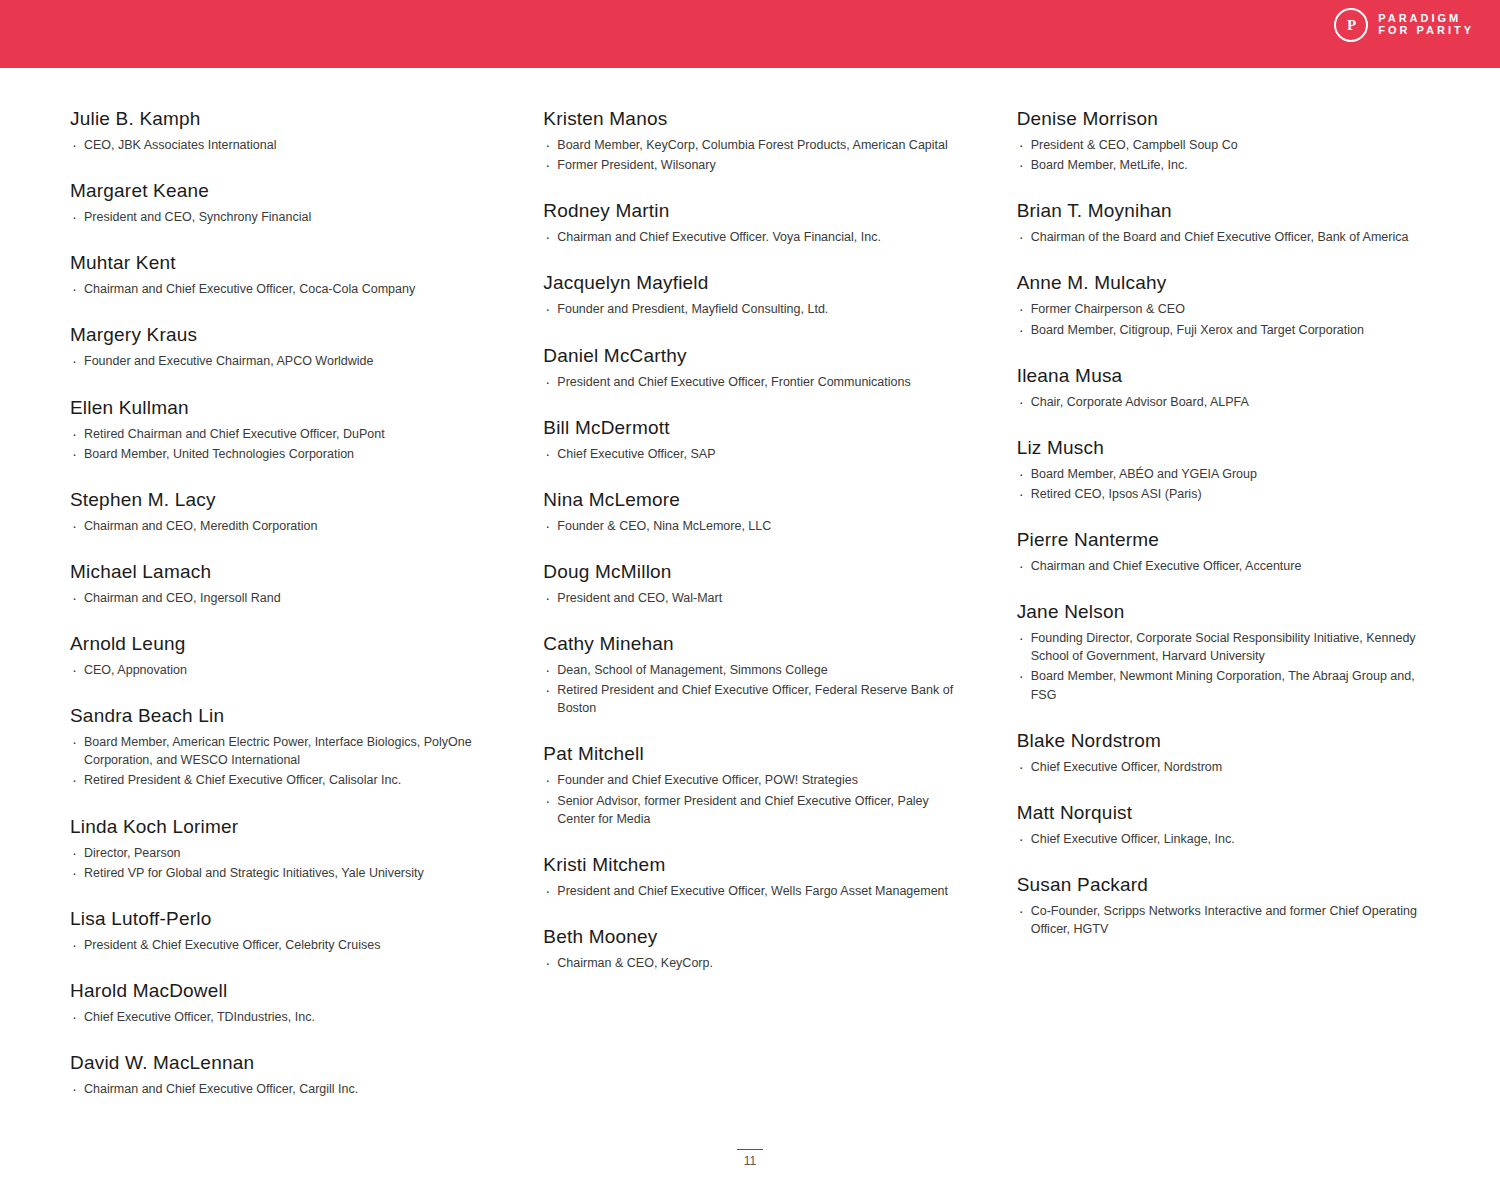P
Paradigm for Parity
Julie B. Kamph
CEO, JBK Associates International
Margaret Keane
President and CEO, Synchrony Financial
Muhtar Kent
Chairman and Chief Executive Officer, Coca-Cola Company
Margery Kraus
Founder and Executive Chairman, APCO Worldwide
Ellen Kullman
Retired Chairman and Chief Executive Officer, DuPont
Board Member, United Technologies Corporation
Stephen M. Lacy
Chairman and CEO, Meredith Corporation
Michael Lamach
Chairman and CEO, Ingersoll Rand
Arnold Leung
CEO, Appnovation
Sandra Beach Lin
Board Member, American Electric Power, Interface Biologics, PolyOne Corporation, and WESCO International
Retired President & Chief Executive Officer, Calisolar Inc.
Linda Koch Lorimer
Director, Pearson
Retired VP for Global and Strategic Initiatives, Yale University
Lisa Lutoff-Perlo
President & Chief Executive Officer, Celebrity Cruises
Harold MacDowell
Chief Executive Officer, TDIndustries, Inc.
David W. MacLennan
Chairman and Chief Executive Officer, Cargill Inc.
Kristen Manos
Board Member, KeyCorp, Columbia Forest Products, American Capital
Former President, Wilsonary
Rodney Martin
Chairman and Chief Executive Officer. Voya Financial, Inc.
Jacquelyn Mayfield
Founder and Presdient, Mayfield Consulting, Ltd.
Daniel McCarthy
President and Chief Executive Officer, Frontier Communications
Bill McDermott
Chief Executive Officer, SAP
Nina McLemore
Founder & CEO, Nina McLemore, LLC
Doug McMillon
President and CEO, Wal-Mart
Cathy Minehan
Dean, School of Management, Simmons College
Retired President and Chief Executive Officer, Federal Reserve Bank of Boston
Pat Mitchell
Founder and Chief Executive Officer, POW! Strategies
Senior Advisor, former President and Chief Executive Officer, Paley Center for Media
Kristi Mitchem
President and Chief Executive Officer, Wells Fargo Asset Management
Beth Mooney
Chairman & CEO, KeyCorp.
Denise Morrison
President & CEO, Campbell Soup Co
Board Member, MetLife, Inc.
Brian T. Moynihan
Chairman of the Board and Chief Executive Officer, Bank of America
Anne M. Mulcahy
Former Chairperson & CEO
Board Member, Citigroup, Fuji Xerox and Target Corporation
Ileana Musa
Chair, Corporate Advisor Board, ALPFA
Liz Musch
Board Member, ABÉO and YGEIA Group
Retired CEO, Ipsos ASI (Paris)
Pierre Nanterme
Chairman and Chief Executive Officer, Accenture
Jane Nelson
Founding Director, Corporate Social Responsibility Initiative, Kennedy School of Government, Harvard University
Board Member, Newmont Mining Corporation, The Abraaj Group and, FSG
Blake Nordstrom
Chief Executive Officer, Nordstrom
Matt Norquist
Chief Executive Officer, Linkage, Inc.
Susan Packard
Co-Founder, Scripps Networks Interactive and former Chief Operating Officer, HGTV
11